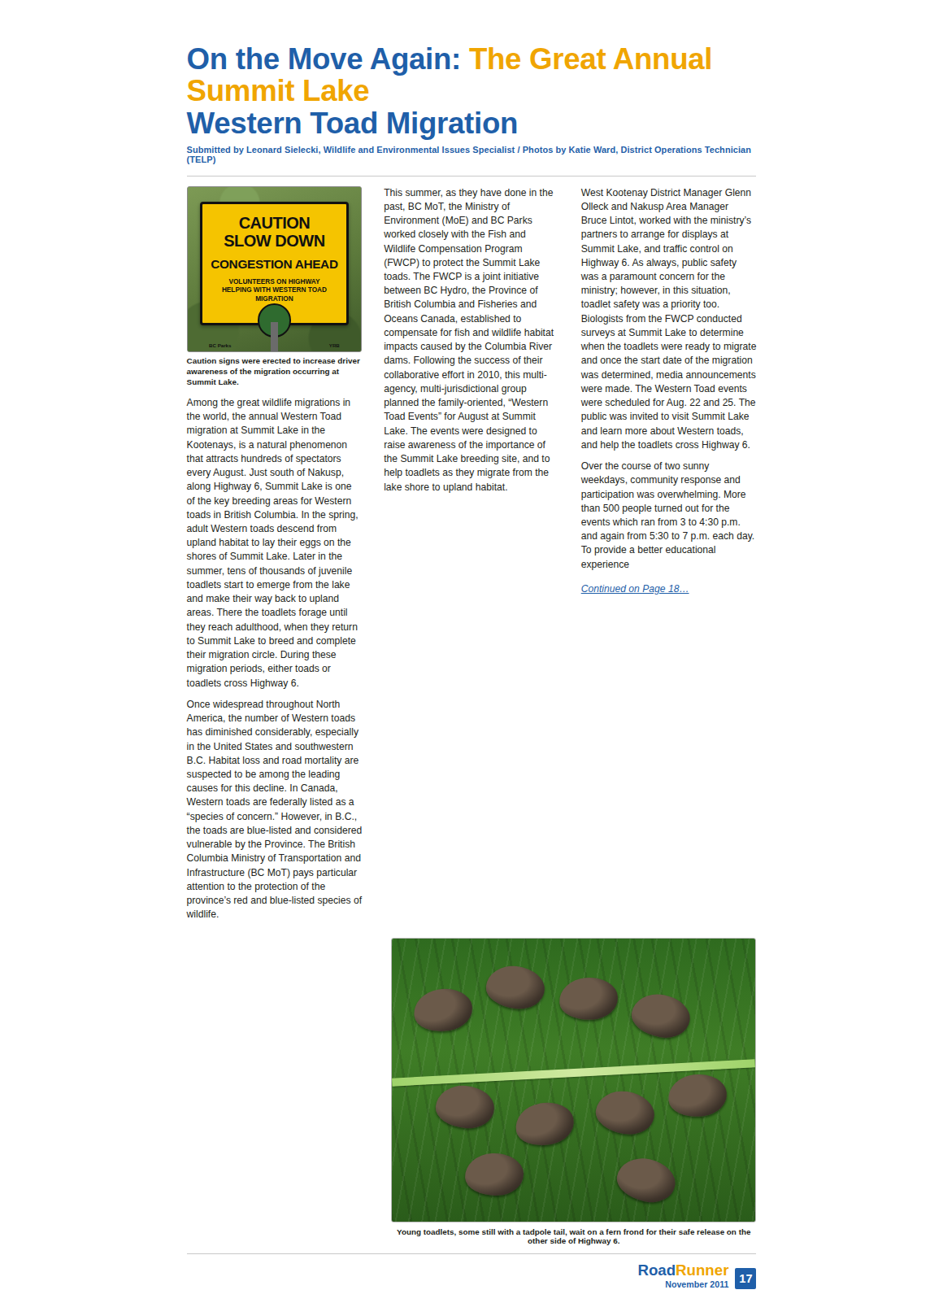On the Move Again: The Great Annual Summit Lake
Western Toad Migration
Submitted by Leonard Sielecki, Wildlife and Environmental Issues Specialist / Photos by Katie Ward, District Operations Technician (TELP)
CAUTION
SLOW DOWN
CONGESTION AHEAD
VOLUNTEERS ON HIGHWAY
HELPING WITH WESTERN TOAD MIGRATION
BC Parks YRB
Caution signs were erected to increase driver awareness of the migration occurring at Summit Lake.
Among the great wildlife migrations in the world, the annual Western Toad migration at Summit Lake in the Kootenays, is a natural phenomenon that attracts hundreds of spectators every August. Just south of Nakusp, along Highway 6, Summit Lake is one of the key breeding areas for Western toads in British Columbia. In the spring, adult Western toads descend from upland habitat to lay their eggs on the shores of Summit Lake. Later in the summer, tens of thousands of juvenile toadlets start to emerge from the lake and make their way back to upland areas. There the toadlets forage until they reach adulthood, when they return to Summit Lake to breed and complete their migration circle. During these migration periods, either toads or toadlets cross Highway 6.
Once widespread throughout North America, the number of Western toads has diminished considerably, especially in the United States and southwestern B.C. Habitat loss and road mortality are suspected to be among the leading causes for this decline. In Canada, Western toads are federally listed as a “species of concern.” However, in B.C., the toads are blue-listed and considered vulnerable by the Province. The British Columbia Ministry of Transportation and Infrastructure (BC MoT) pays particular attention to the protection of the province’s red and blue-listed species of wildlife.
This summer, as they have done in the past, BC MoT, the Ministry of Environment (MoE) and BC Parks worked closely with the Fish and Wildlife Compensation Program (FWCP) to protect the Summit Lake toads. The FWCP is a joint initiative between BC Hydro, the Province of British Columbia and Fisheries and Oceans Canada, established to compensate for fish and wildlife habitat impacts caused by the Columbia River dams. Following the success of their collaborative effort in 2010, this multi-agency, multi-jurisdictional group planned the family-oriented, “Western Toad Events” for August at Summit Lake. The events were designed to raise awareness of the importance of the Summit Lake breeding site, and to help toadlets as they migrate from the lake shore to upland habitat.
West Kootenay District Manager Glenn Olleck and Nakusp Area Manager Bruce Lintot, worked with the ministry’s partners to arrange for displays at Summit Lake, and traffic control on Highway 6. As always, public safety was a paramount concern for the ministry; however, in this situation, toadlet safety was a priority too. Biologists from the FWCP conducted surveys at Summit Lake to determine when the toadlets were ready to migrate and once the start date of the migration was determined, media announcements were made. The Western Toad events were scheduled for Aug. 22 and 25. The public was invited to visit Summit Lake and learn more about Western toads, and help the toadlets cross Highway 6.
Over the course of two sunny weekdays, community response and participation was overwhelming. More than 500 people turned out for the events which ran from 3 to 4:30 p.m. and again from 5:30 to 7 p.m. each day. To provide a better educational experience
Continued on Page 18…
Young toadlets, some still with a tadpole tail, wait on a fern frond for their safe release on the other side of Highway 6.
Road Runner
November 2011
17